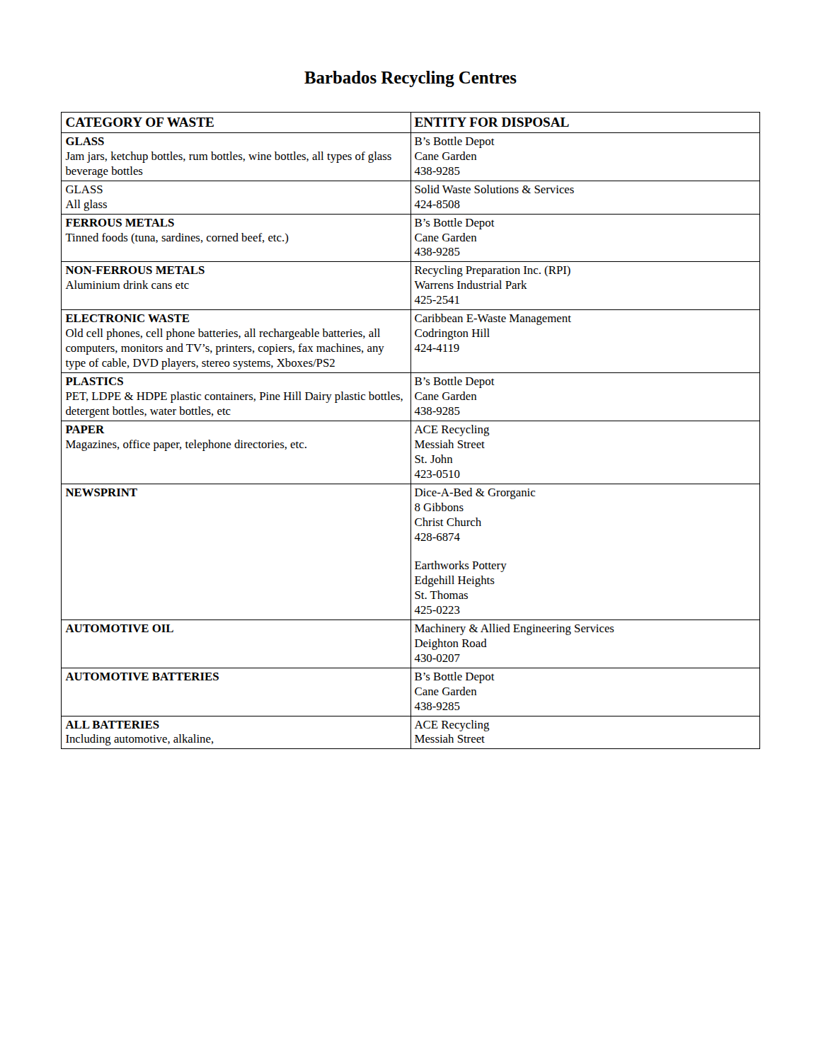Barbados Recycling Centres
| CATEGORY OF WASTE | ENTITY FOR DISPOSAL |
| --- | --- |
| GLASS Jam jars, ketchup bottles, rum bottles, wine bottles, all types of glass beverage bottles | B’s Bottle Depot Cane Garden 438-9285 |
| GLASS All glass | Solid Waste Solutions & Services 424-8508 |
| FERROUS METALS Tinned foods (tuna, sardines, corned beef, etc.) | B’s Bottle Depot Cane Garden 438-9285 |
| NON-FERROUS METALS Aluminium drink cans etc | Recycling Preparation Inc. (RPI) Warrens Industrial Park 425-2541 |
| ELECTRONIC WASTE Old cell phones, cell phone batteries, all rechargeable batteries, all computers, monitors and TV’s, printers, copiers, fax machines, any type of cable, DVD players, stereo systems, Xboxes/PS2 | Caribbean E-Waste Management Codrington Hill 424-4119 |
| PLASTICS PET, LDPE & HDPE plastic containers, Pine Hill Dairy plastic bottles, detergent bottles, water bottles, etc | B’s Bottle Depot Cane Garden 438-9285 |
| PAPER Magazines, office paper, telephone directories, etc. | ACE Recycling Messiah Street St. John 423-0510 |
| NEWSPRINT | Dice-A-Bed & Grorganic 8 Gibbons Christ Church 428-6874 Earthworks Pottery Edgehill Heights St. Thomas 425-0223 |
| AUTOMOTIVE OIL | Machinery & Allied Engineering Services Deighton Road 430-0207 |
| AUTOMOTIVE BATTERIES | B’s Bottle Depot Cane Garden 438-9285 |
| ALL BATTERIES Including automotive, alkaline, | ACE Recycling Messiah Street |